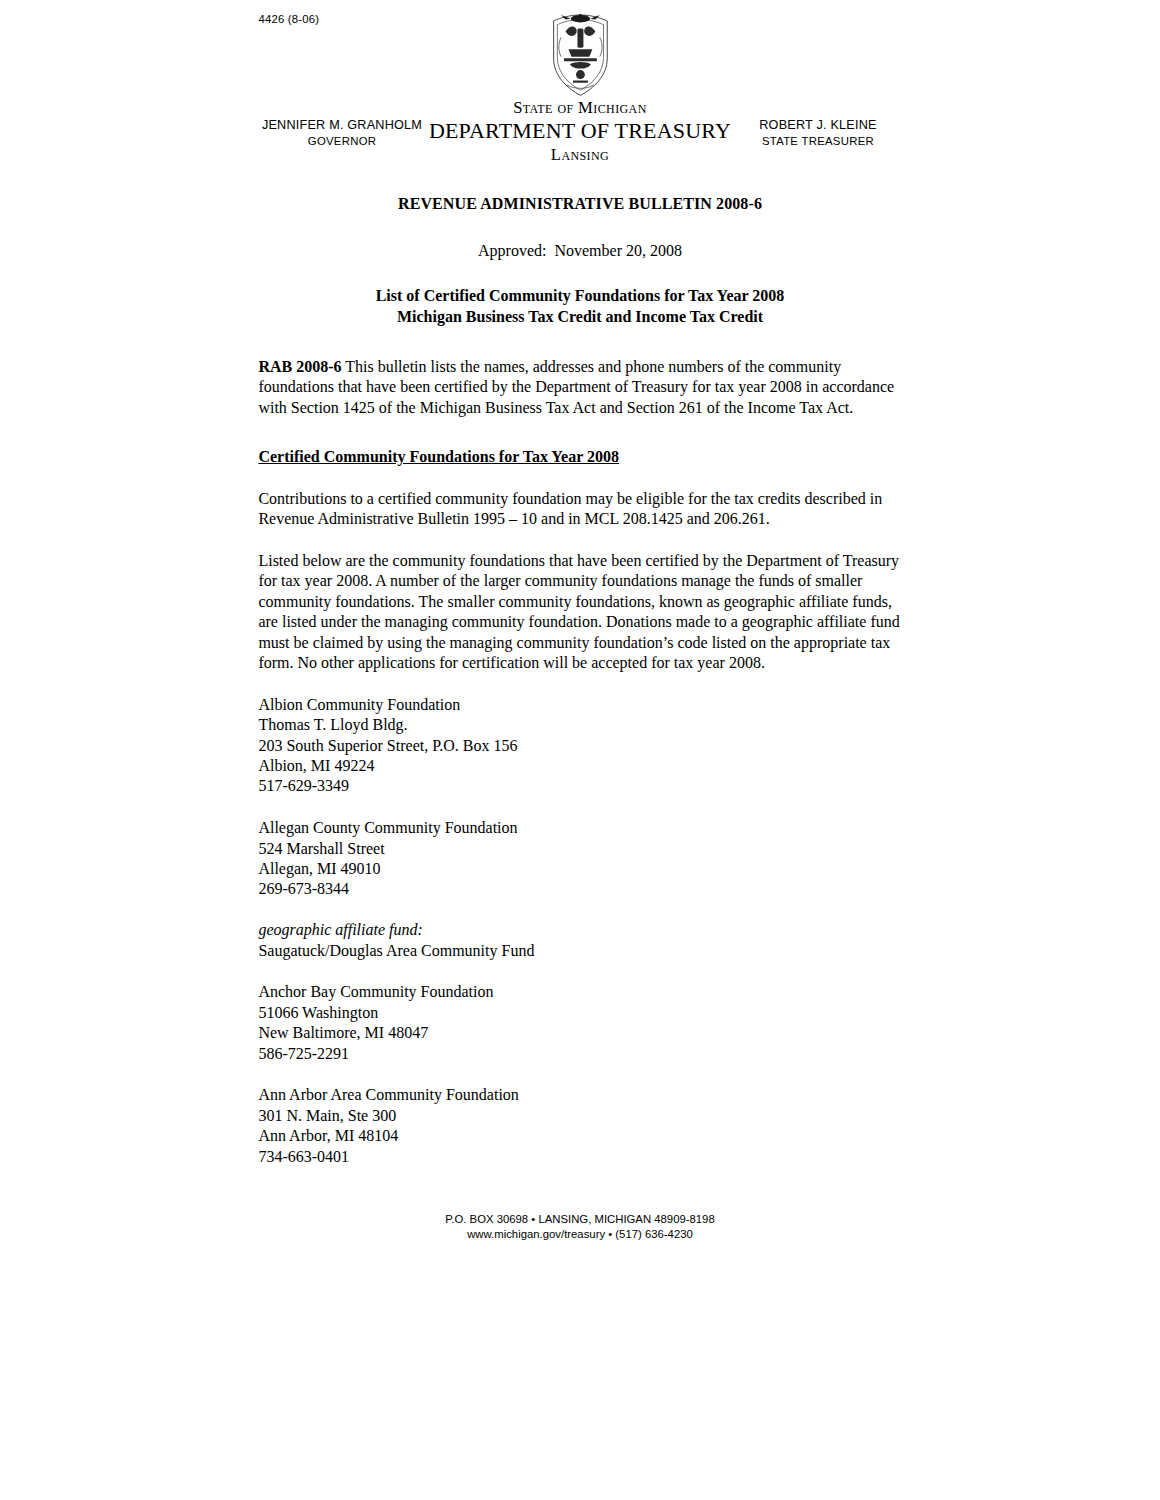4426 (8-06)
| JENNIFER M. GRANHOLM GOVERNOR | State of Michigan DEPARTMENT OF TREASURY Lansing | ROBERT J. KLEINE STATE TREASURER |
REVENUE ADMINISTRATIVE BULLETIN 2008-6
Approved: November 20, 2008
List of Certified Community Foundations for Tax Year 2008
Michigan Business Tax Credit and Income Tax Credit
RAB 2008-6 This bulletin lists the names, addresses and phone numbers of the community foundations that have been certified by the Department of Treasury for tax year 2008 in accordance with Section 1425 of the Michigan Business Tax Act and Section 261 of the Income Tax Act.
Certified Community Foundations for Tax Year 2008
Contributions to a certified community foundation may be eligible for the tax credits described in Revenue Administrative Bulletin 1995 – 10 and in MCL 208.1425 and 206.261.
Listed below are the community foundations that have been certified by the Department of Treasury for tax year 2008. A number of the larger community foundations manage the funds of smaller community foundations. The smaller community foundations, known as geographic affiliate funds, are listed under the managing community foundation. Donations made to a geographic affiliate fund must be claimed by using the managing community foundation’s code listed on the appropriate tax form. No other applications for certification will be accepted for tax year 2008.
Albion Community Foundation Thomas T. Lloyd Bldg. 203 South Superior Street, P.O. Box 156 Albion, MI 49224 517-629-3349
Allegan County Community Foundation 524 Marshall Street Allegan, MI 49010 269-673-8344 geographic affiliate fund: Saugatuck/Douglas Area Community Fund
Anchor Bay Community Foundation 51066 Washington New Baltimore, MI 48047 586-725-2291
Ann Arbor Area Community Foundation 301 N. Main, Ste 300 Ann Arbor, MI 48104 734-663-0401
P.O. BOX 30698 • LANSING, MICHIGAN 48909-8198
www.michigan.gov/treasury • (517) 636-4230